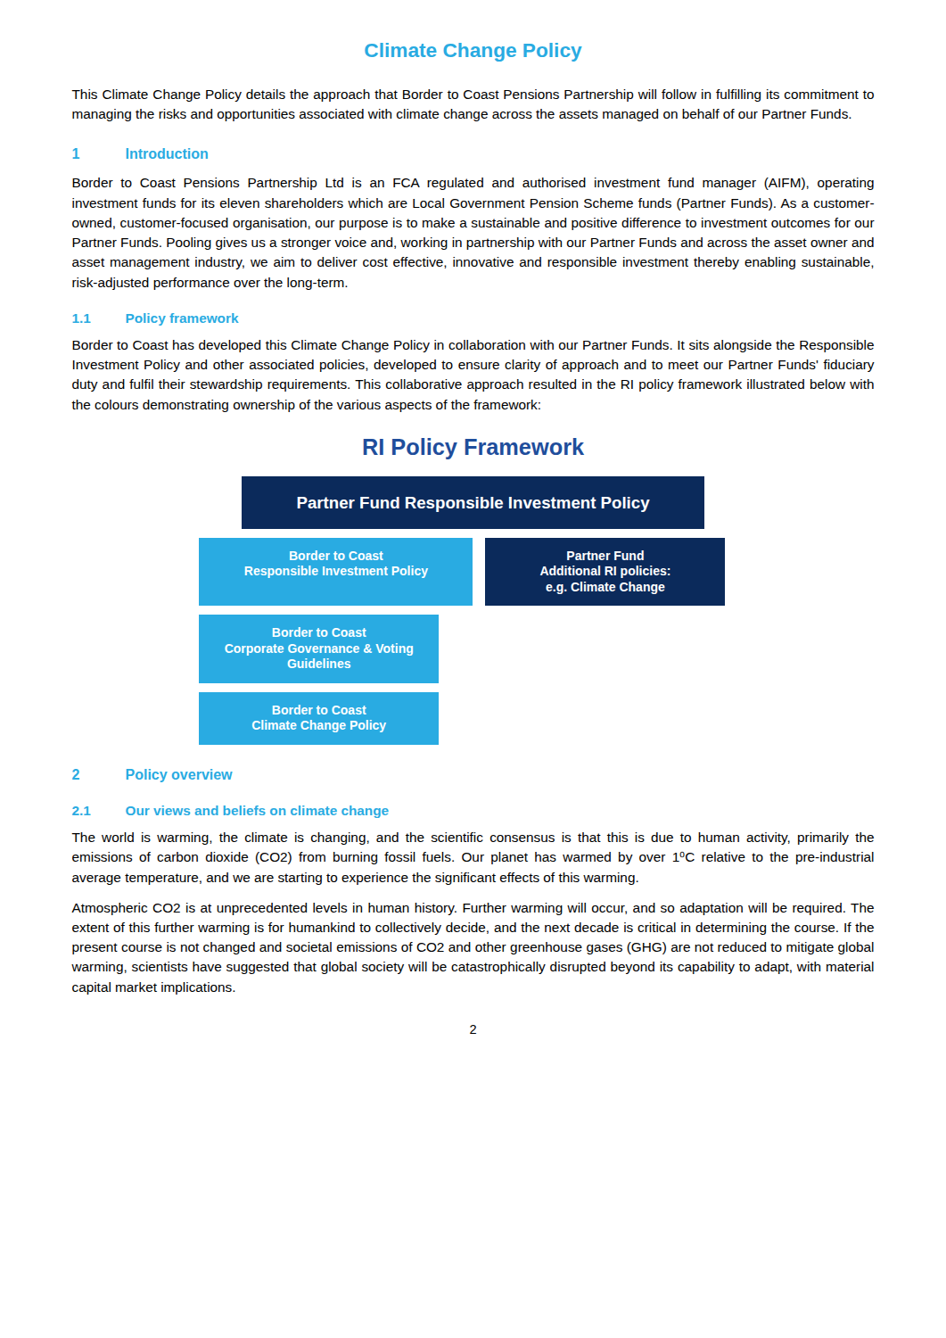Climate Change Policy
This Climate Change Policy details the approach that Border to Coast Pensions Partnership will follow in fulfilling its commitment to managing the risks and opportunities associated with climate change across the assets managed on behalf of our Partner Funds.
1 Introduction
Border to Coast Pensions Partnership Ltd is an FCA regulated and authorised investment fund manager (AIFM), operating investment funds for its eleven shareholders which are Local Government Pension Scheme funds (Partner Funds). As a customer-owned, customer-focused organisation, our purpose is to make a sustainable and positive difference to investment outcomes for our Partner Funds. Pooling gives us a stronger voice and, working in partnership with our Partner Funds and across the asset owner and asset management industry, we aim to deliver cost effective, innovative and responsible investment thereby enabling sustainable, risk-adjusted performance over the long-term.
1.1 Policy framework
Border to Coast has developed this Climate Change Policy in collaboration with our Partner Funds. It sits alongside the Responsible Investment Policy and other associated policies, developed to ensure clarity of approach and to meet our Partner Funds' fiduciary duty and fulfil their stewardship requirements. This collaborative approach resulted in the RI policy framework illustrated below with the colours demonstrating ownership of the various aspects of the framework:
RI Policy Framework
Partner Fund Responsible Investment Policy
Border to Coast
Responsible Investment Policy
Partner Fund
Additional RI policies:
e.g. Climate Change
Border to Coast
Corporate Governance & Voting
Guidelines
Border to Coast
Climate Change Policy
2 Policy overview
2.1 Our views and beliefs on climate change
The world is warming, the climate is changing, and the scientific consensus is that this is due to human activity, primarily the emissions of carbon dioxide (CO2) from burning fossil fuels. Our planet has warmed by over 1⁰C relative to the pre-industrial average temperature, and we are starting to experience the significant effects of this warming.
Atmospheric CO2 is at unprecedented levels in human history. Further warming will occur, and so adaptation will be required. The extent of this further warming is for humankind to collectively decide, and the next decade is critical in determining the course. If the present course is not changed and societal emissions of CO2 and other greenhouse gases (GHG) are not reduced to mitigate global warming, scientists have suggested that global society will be catastrophically disrupted beyond its capability to adapt, with material capital market implications.
2